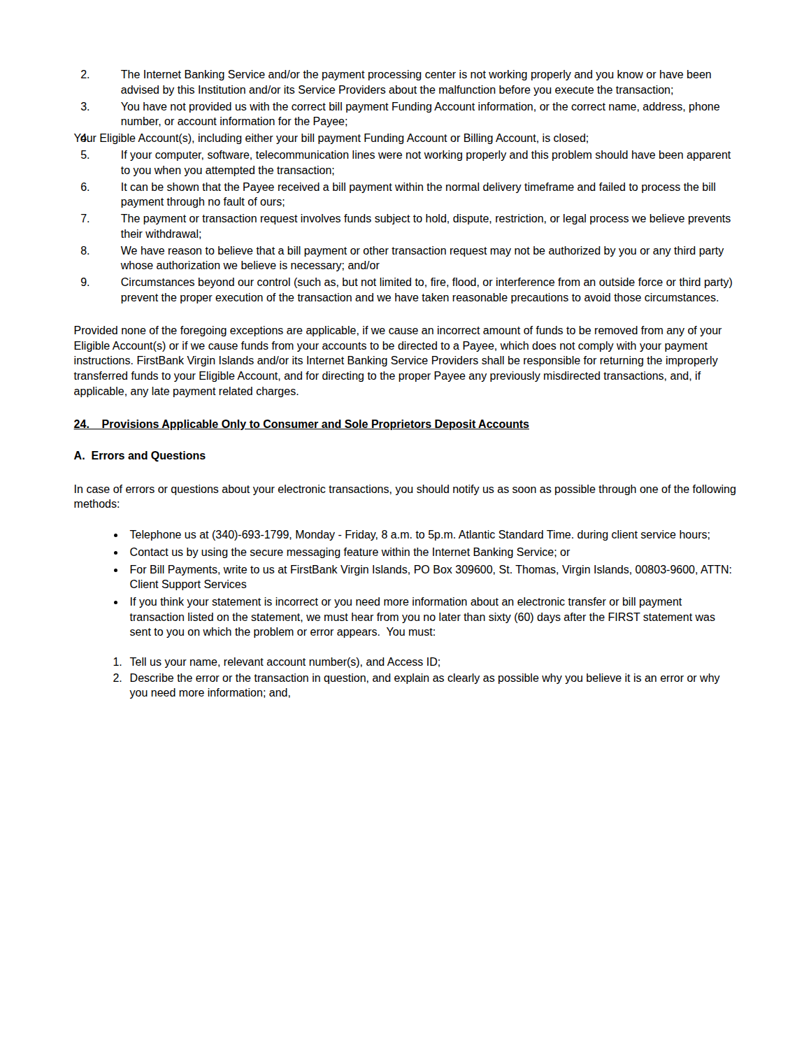2. The Internet Banking Service and/or the payment processing center is not working properly and you know or have been advised by this Institution and/or its Service Providers about the malfunction before you execute the transaction;
3. You have not provided us with the correct bill payment Funding Account information, or the correct name, address, phone number, or account information for the Payee;
4. Your Eligible Account(s), including either your bill payment Funding Account or Billing Account, is closed;
5. If your computer, software, telecommunication lines were not working properly and this problem should have been apparent to you when you attempted the transaction;
6. It can be shown that the Payee received a bill payment within the normal delivery timeframe and failed to process the bill payment through no fault of ours;
7. The payment or transaction request involves funds subject to hold, dispute, restriction, or legal process we believe prevents their withdrawal;
8. We have reason to believe that a bill payment or other transaction request may not be authorized by you or any third party whose authorization we believe is necessary; and/or
9. Circumstances beyond our control (such as, but not limited to, fire, flood, or interference from an outside force or third party) prevent the proper execution of the transaction and we have taken reasonable precautions to avoid those circumstances.
Provided none of the foregoing exceptions are applicable, if we cause an incorrect amount of funds to be removed from any of your Eligible Account(s) or if we cause funds from your accounts to be directed to a Payee, which does not comply with your payment instructions. FirstBank Virgin Islands and/or its Internet Banking Service Providers shall be responsible for returning the improperly transferred funds to your Eligible Account, and for directing to the proper Payee any previously misdirected transactions, and, if applicable, any late payment related charges.
24. Provisions Applicable Only to Consumer and Sole Proprietors Deposit Accounts
A. Errors and Questions
In case of errors or questions about your electronic transactions, you should notify us as soon as possible through one of the following methods:
Telephone us at (340)-693-1799, Monday - Friday, 8 a.m. to 5p.m. Atlantic Standard Time. during client service hours;
Contact us by using the secure messaging feature within the Internet Banking Service; or
For Bill Payments, write to us at FirstBank Virgin Islands, PO Box 309600, St. Thomas, Virgin Islands, 00803-9600, ATTN: Client Support Services
If you think your statement is incorrect or you need more information about an electronic transfer or bill payment transaction listed on the statement, we must hear from you no later than sixty (60) days after the FIRST statement was sent to you on which the problem or error appears. You must:
Tell us your name, relevant account number(s), and Access ID;
Describe the error or the transaction in question, and explain as clearly as possible why you believe it is an error or why you need more information; and,